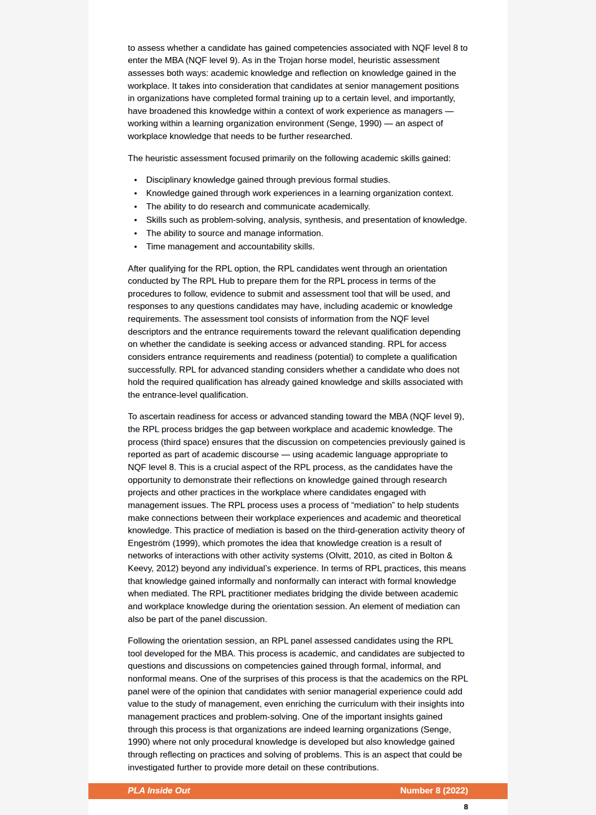to assess whether a candidate has gained competencies associated with NQF level 8 to enter the MBA (NQF level 9). As in the Trojan horse model, heuristic assessment assesses both ways: academic knowledge and reflection on knowledge gained in the workplace. It takes into consideration that candidates at senior management positions in organizations have completed formal training up to a certain level, and importantly, have broadened this knowledge within a context of work experience as managers — working within a learning organization environment (Senge, 1990) — an aspect of workplace knowledge that needs to be further researched.
The heuristic assessment focused primarily on the following academic skills gained:
Disciplinary knowledge gained through previous formal studies.
Knowledge gained through work experiences in a learning organization context.
The ability to do research and communicate academically.
Skills such as problem-solving, analysis, synthesis, and presentation of knowledge.
The ability to source and manage information.
Time management and accountability skills.
After qualifying for the RPL option, the RPL candidates went through an orientation conducted by The RPL Hub to prepare them for the RPL process in terms of the procedures to follow, evidence to submit and assessment tool that will be used, and responses to any questions candidates may have, including academic or knowledge requirements. The assessment tool consists of information from the NQF level descriptors and the entrance requirements toward the relevant qualification depending on whether the candidate is seeking access or advanced standing. RPL for access considers entrance requirements and readiness (potential) to complete a qualification successfully. RPL for advanced standing considers whether a candidate who does not hold the required qualification has already gained knowledge and skills associated with the entrance-level qualification.
To ascertain readiness for access or advanced standing toward the MBA (NQF level 9), the RPL process bridges the gap between workplace and academic knowledge. The process (third space) ensures that the discussion on competencies previously gained is reported as part of academic discourse — using academic language appropriate to NQF level 8. This is a crucial aspect of the RPL process, as the candidates have the opportunity to demonstrate their reflections on knowledge gained through research projects and other practices in the workplace where candidates engaged with management issues. The RPL process uses a process of “mediation” to help students make connections between their workplace experiences and academic and theoretical knowledge. This practice of mediation is based on the third-generation activity theory of Engeström (1999), which promotes the idea that knowledge creation is a result of networks of interactions with other activity systems (Olvitt, 2010, as cited in Bolton & Keevy, 2012) beyond any individual’s experience. In terms of RPL practices, this means that knowledge gained informally and nonformally can interact with formal knowledge when mediated. The RPL practitioner mediates bridging the divide between academic and workplace knowledge during the orientation session. An element of mediation can also be part of the panel discussion.
Following the orientation session, an RPL panel assessed candidates using the RPL tool developed for the MBA. This process is academic, and candidates are subjected to questions and discussions on competencies gained through formal, informal, and nonformal means. One of the surprises of this process is that the academics on the RPL panel were of the opinion that candidates with senior managerial experience could add value to the study of management, even enriching the curriculum with their insights into management practices and problem-solving. One of the important insights gained through this process is that organizations are indeed learning organizations (Senge, 1990) where not only procedural knowledge is developed but also knowledge gained through reflecting on practices and solving of problems. This is an aspect that could be investigated further to provide more detail on these contributions.
PLA Inside Out Number 8 (2022)
8